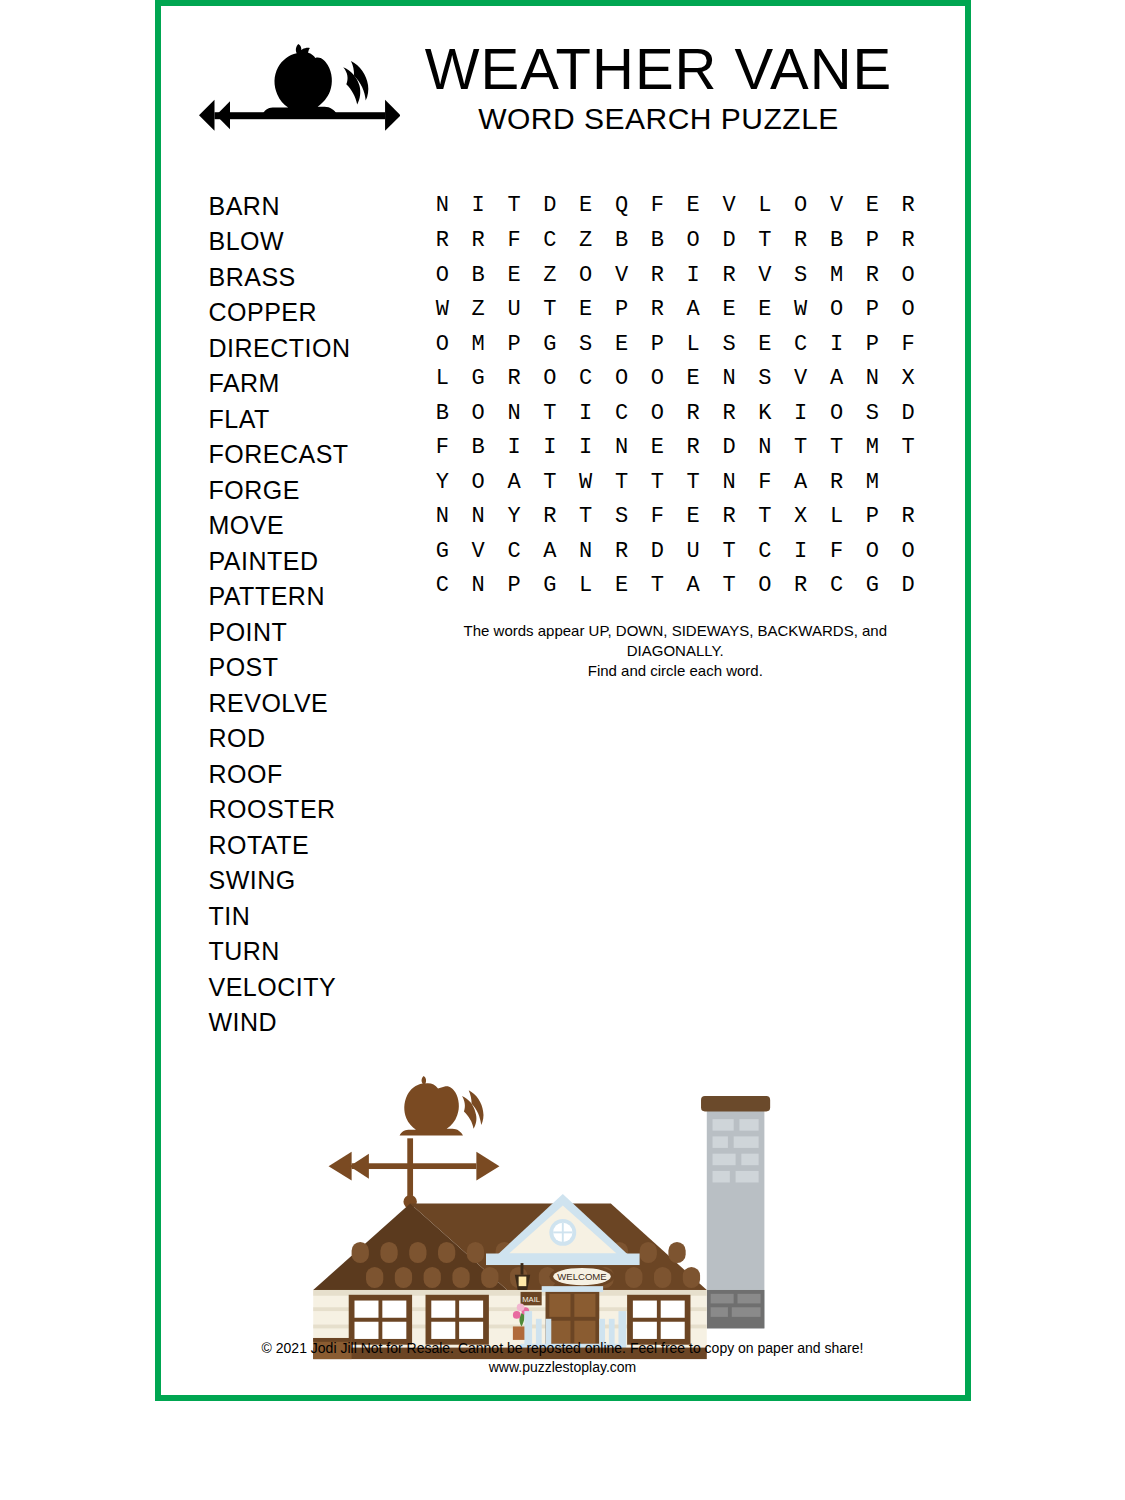WEATHER VANE
WORD SEARCH PUZZLE
BARN
BLOW
BRASS
COPPER
DIRECTION
FARM
FLAT
FORECAST
FORGE
MOVE
PAINTED
PATTERN
POINT
POST
REVOLVE
ROD
ROOF
ROOSTER
ROTATE
SWING
TIN
TURN
VELOCITY
WIND
| N | I | T | D | E | Q | F | E | V | L | O | V | E | R |
| R | R | F | C | Z | B | B | O | D | T | R | B | P | R |
| O | B | E | Z | O | V | R | I | R | V | S | M | R | O |
| W | Z | U | T | E | P | R | A | E | E | W | O | P | O |
| O | M | P | G | S | E | P | L | S | E | C | I | P | F |
| L | G | R | O | C | O | O | E | N | S | V | A | N | X |
| B | O | N | T | I | C | O | R | R | K | I | O | S | D |
| F | B | I | I | I | N | E | R | D | N | T | T | M | T |
| Y | O | A | T | W | T | T | T | N | F | A | R | M | |
| N | N | Y | R | T | S | F | E | R | T | X | L | P | R |
| G | V | C | A | N | R | D | U | T | C | I | F | O | O |
| C | N | P | G | L | E | T | A | T | O | R | C | G | D |
The words appear UP, DOWN, SIDEWAYS, BACKWARDS, and DIAGONALLY.
Find and circle each word.
WELCOME MAIL
© 2021 Jodi Jill Not for Resale. Cannot be reposted online. Feel free to copy on paper and share!
www.puzzlestoplay.com